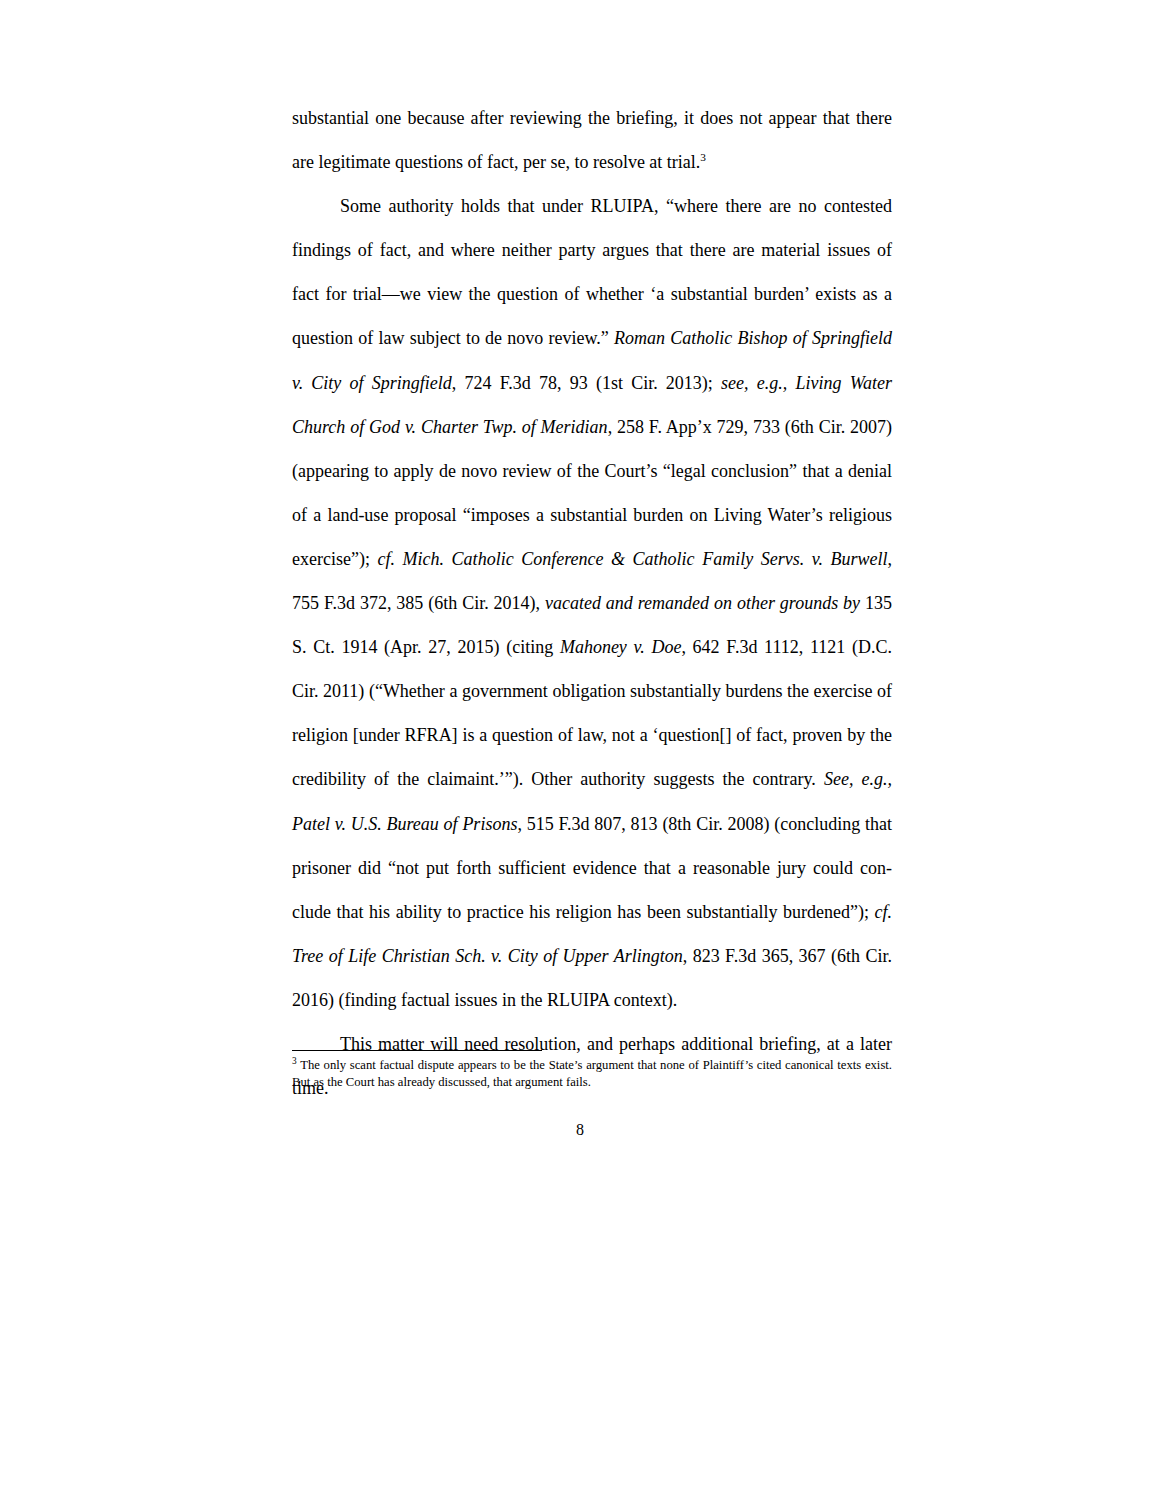substantial one because after reviewing the briefing, it does not appear that there are legitimate questions of fact, per se, to resolve at trial.3
Some authority holds that under RLUIPA, “where there are no contested findings of fact, and where neither party argues that there are material issues of fact for trial—we view the question of whether ‘a substantial burden’ exists as a question of law subject to de novo review.” Roman Catholic Bishop of Springfield v. City of Springfield, 724 F.3d 78, 93 (1st Cir. 2013); see, e.g., Living Water Church of God v. Charter Twp. of Meridian, 258 F. App’x 729, 733 (6th Cir. 2007) (appearing to apply de novo review of the Court’s “legal conclusion” that a denial of a land-use proposal “imposes a substantial burden on Living Water’s religious exercise”); cf. Mich. Catholic Conference & Catholic Family Servs. v. Burwell, 755 F.3d 372, 385 (6th Cir. 2014), vacated and remanded on other grounds by 135 S. Ct. 1914 (Apr. 27, 2015) (citing Mahoney v. Doe, 642 F.3d 1112, 1121 (D.C. Cir. 2011) (“Whether a government obligation substantially burdens the exercise of religion [under RFRA] is a question of law, not a ‘question[] of fact, proven by the credibility of the claimaint.’”). Other authority suggests the contrary. See, e.g., Patel v. U.S. Bureau of Prisons, 515 F.3d 807, 813 (8th Cir. 2008) (concluding that prisoner did “not put forth sufficient evidence that a reasonable jury could conclude that his ability to practice his religion has been substantially burdened”); cf. Tree of Life Christian Sch. v. City of Upper Arlington, 823 F.3d 365, 367 (6th Cir. 2016) (finding factual issues in the RLUIPA context).
This matter will need resolution, and perhaps additional briefing, at a later time.
3 The only scant factual dispute appears to be the State’s argument that none of Plaintiff’s cited canonical texts exist. But as the Court has already discussed, that argument fails.
8